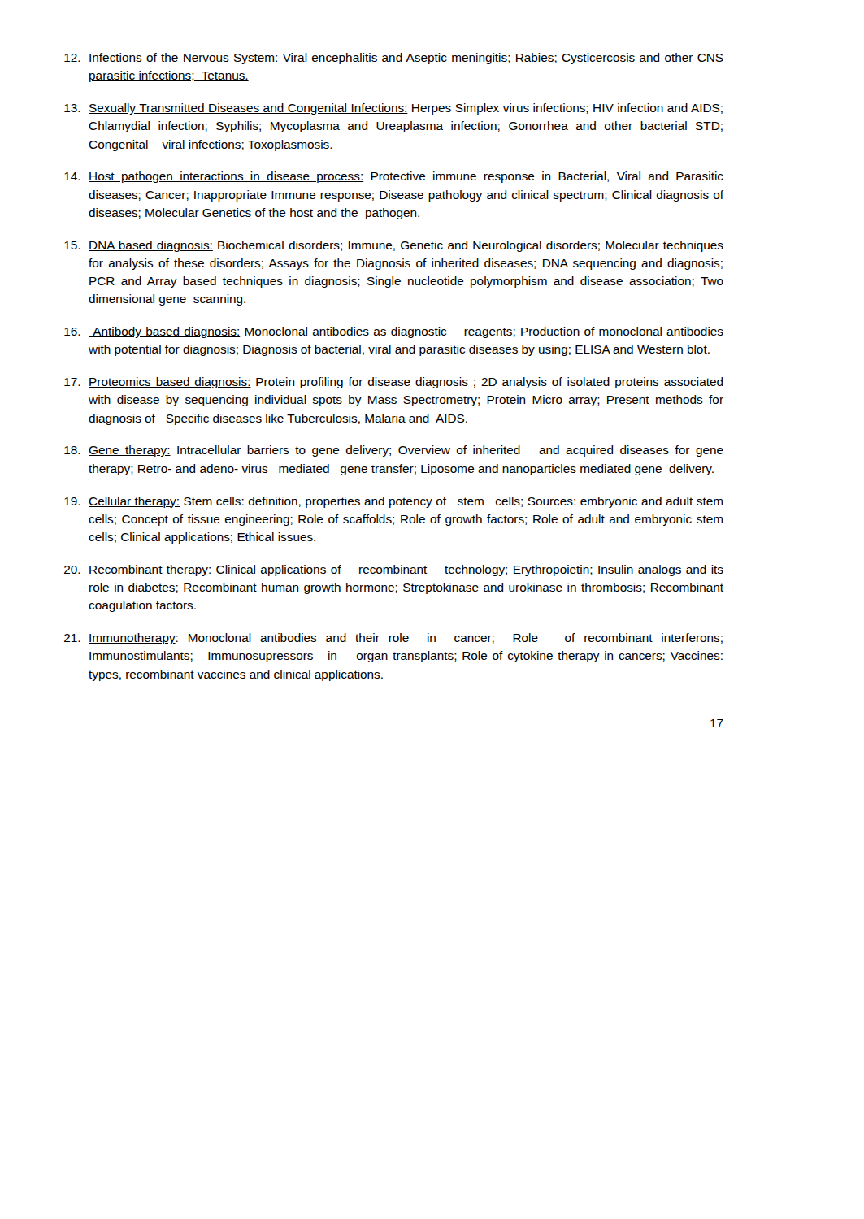Infections of the Nervous System: Viral encephalitis and Aseptic meningitis; Rabies; Cysticercosis and other CNS parasitic infections; Tetanus.
Sexually Transmitted Diseases and Congenital Infections: Herpes Simplex virus infections; HIV infection and AIDS; Chlamydial infection; Syphilis; Mycoplasma and Ureaplasma infection; Gonorrhea and other bacterial STD; Congenital viral infections; Toxoplasmosis.
Host pathogen interactions in disease process: Protective immune response in Bacterial, Viral and Parasitic diseases; Cancer; Inappropriate Immune response; Disease pathology and clinical spectrum; Clinical diagnosis of diseases; Molecular Genetics of the host and the pathogen.
DNA based diagnosis: Biochemical disorders; Immune, Genetic and Neurological disorders; Molecular techniques for analysis of these disorders; Assays for the Diagnosis of inherited diseases; DNA sequencing and diagnosis; PCR and Array based techniques in diagnosis; Single nucleotide polymorphism and disease association; Two dimensional gene scanning.
Antibody based diagnosis: Monoclonal antibodies as diagnostic reagents; Production of monoclonal antibodies with potential for diagnosis; Diagnosis of bacterial, viral and parasitic diseases by using; ELISA and Western blot.
Proteomics based diagnosis: Protein profiling for disease diagnosis ; 2D analysis of isolated proteins associated with disease by sequencing individual spots by Mass Spectrometry; Protein Micro array; Present methods for diagnosis of Specific diseases like Tuberculosis, Malaria and AIDS.
Gene therapy: Intracellular barriers to gene delivery; Overview of inherited and acquired diseases for gene therapy; Retro- and adeno- virus mediated gene transfer; Liposome and nanoparticles mediated gene delivery.
Cellular therapy: Stem cells: definition, properties and potency of stem cells; Sources: embryonic and adult stem cells; Concept of tissue engineering; Role of scaffolds; Role of growth factors; Role of adult and embryonic stem cells; Clinical applications; Ethical issues.
Recombinant therapy: Clinical applications of recombinant technology; Erythropoietin; Insulin analogs and its role in diabetes; Recombinant human growth hormone; Streptokinase and urokinase in thrombosis; Recombinant coagulation factors.
Immunotherapy: Monoclonal antibodies and their role in cancer; Role of recombinant interferons; Immunostimulants; Immunosupressors in organ transplants; Role of cytokine therapy in cancers; Vaccines: types, recombinant vaccines and clinical applications.
17